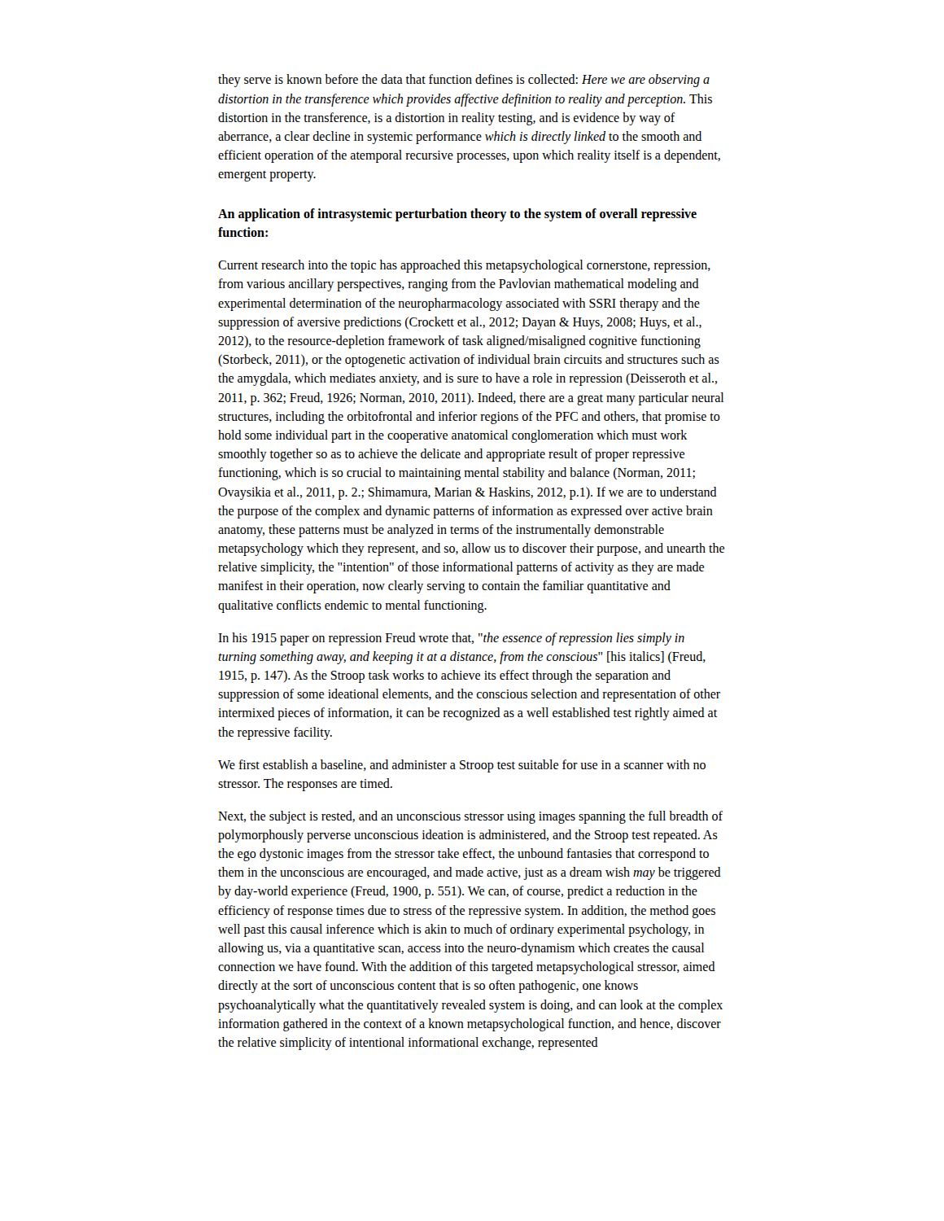they serve is known before the data that function defines is collected: Here we are observing a distortion in the transference which provides affective definition to reality and perception. This distortion in the transference, is a distortion in reality testing, and is evidence by way of aberrance, a clear decline in systemic performance which is directly linked to the smooth and efficient operation of the atemporal recursive processes, upon which reality itself is a dependent, emergent property.
An application of intrasystemic perturbation theory to the system of overall repressive function:
Current research into the topic has approached this metapsychological cornerstone, repression, from various ancillary perspectives, ranging from the Pavlovian mathematical modeling and experimental determination of the neuropharmacology associated with SSRI therapy and the suppression of aversive predictions (Crockett et al., 2012; Dayan & Huys, 2008; Huys, et al., 2012), to the resource-depletion framework of task aligned/misaligned cognitive functioning (Storbeck, 2011), or the optogenetic activation of individual brain circuits and structures such as the amygdala, which mediates anxiety, and is sure to have a role in repression (Deisseroth et al., 2011, p. 362; Freud, 1926; Norman, 2010, 2011). Indeed, there are a great many particular neural structures, including the orbitofrontal and inferior regions of the PFC and others, that promise to hold some individual part in the cooperative anatomical conglomeration which must work smoothly together so as to achieve the delicate and appropriate result of proper repressive functioning, which is so crucial to maintaining mental stability and balance (Norman, 2011; Ovaysikia et al., 2011, p. 2.; Shimamura, Marian & Haskins, 2012, p.1). If we are to understand the purpose of the complex and dynamic patterns of information as expressed over active brain anatomy, these patterns must be analyzed in terms of the instrumentally demonstrable metapsychology which they represent, and so, allow us to discover their purpose, and unearth the relative simplicity, the "intention" of those informational patterns of activity as they are made manifest in their operation, now clearly serving to contain the familiar quantitative and qualitative conflicts endemic to mental functioning.
In his 1915 paper on repression Freud wrote that, "the essence of repression lies simply in turning something away, and keeping it at a distance, from the conscious" [his italics] (Freud, 1915, p. 147). As the Stroop task works to achieve its effect through the separation and suppression of some ideational elements, and the conscious selection and representation of other intermixed pieces of information, it can be recognized as a well established test rightly aimed at the repressive facility.
We first establish a baseline, and administer a Stroop test suitable for use in a scanner with no stressor. The responses are timed.
Next, the subject is rested, and an unconscious stressor using images spanning the full breadth of polymorphously perverse unconscious ideation is administered, and the Stroop test repeated. As the ego dystonic images from the stressor take effect, the unbound fantasies that correspond to them in the unconscious are encouraged, and made active, just as a dream wish may be triggered by day-world experience (Freud, 1900, p. 551). We can, of course, predict a reduction in the efficiency of response times due to stress of the repressive system. In addition, the method goes well past this causal inference which is akin to much of ordinary experimental psychology, in allowing us, via a quantitative scan, access into the neuro-dynamism which creates the causal connection we have found. With the addition of this targeted metapsychological stressor, aimed directly at the sort of unconscious content that is so often pathogenic, one knows psychoanalytically what the quantitatively revealed system is doing, and can look at the complex information gathered in the context of a known metapsychological function, and hence, discover the relative simplicity of intentional informational exchange, represented